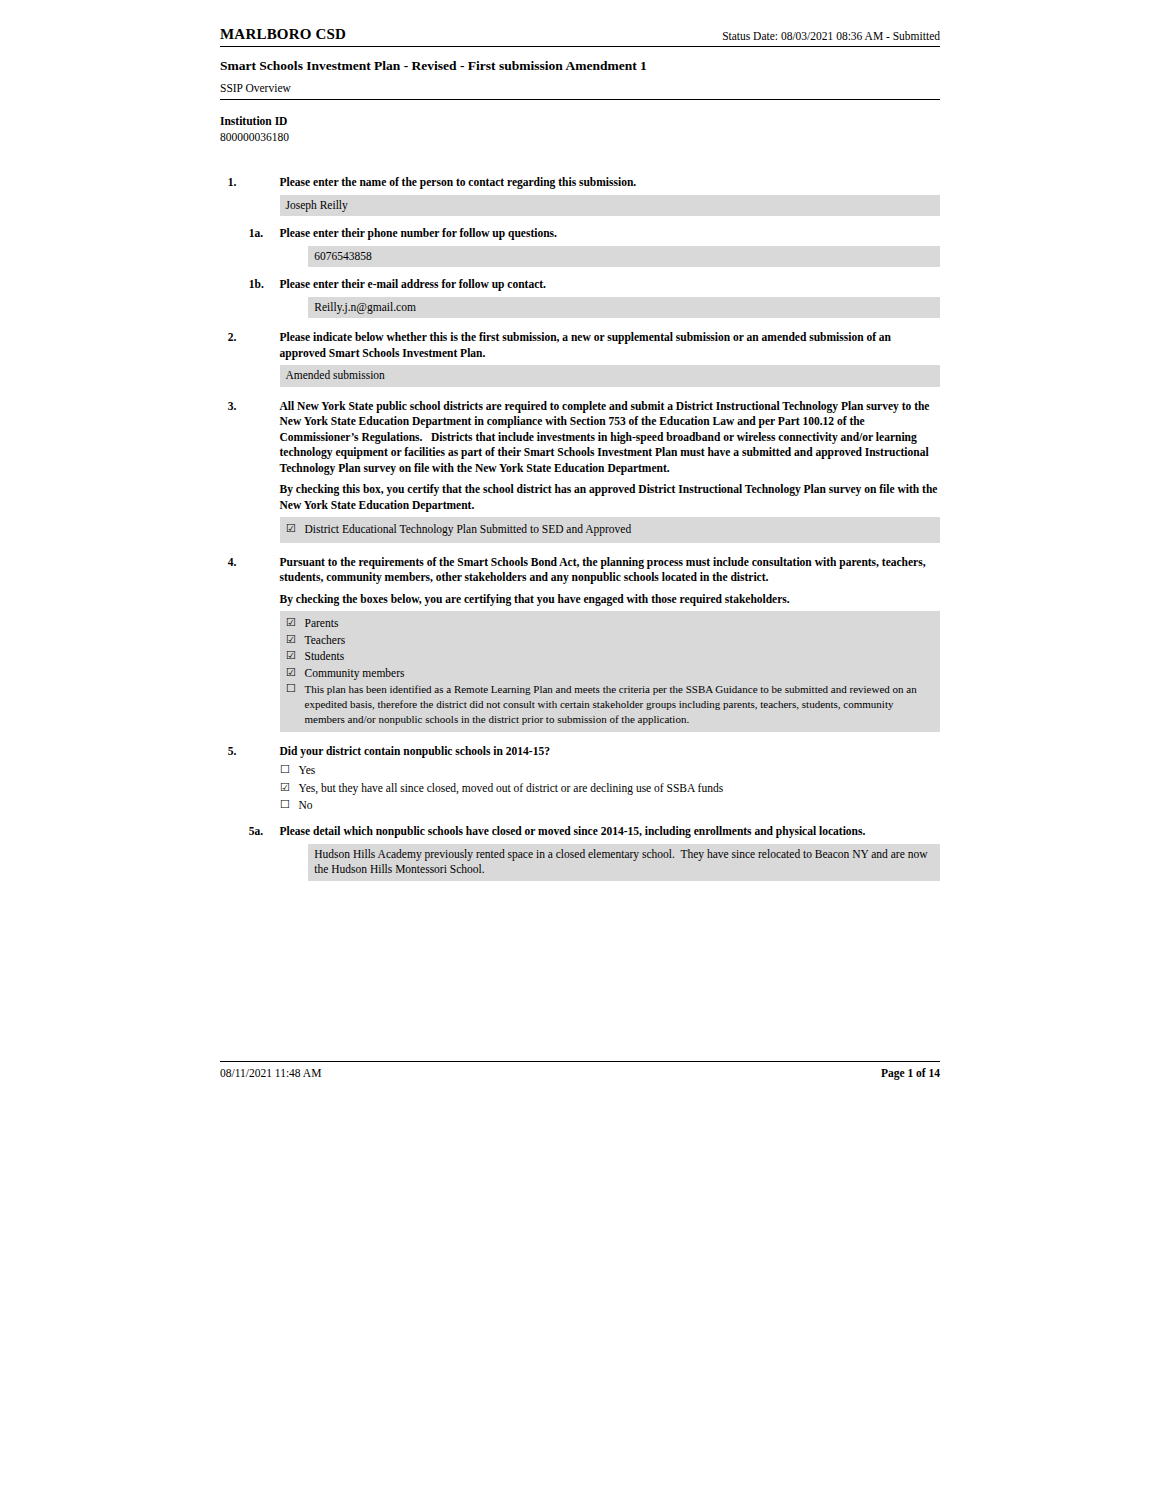MARLBORO CSD
Status Date: 08/03/2021 08:36 AM - Submitted
Smart Schools Investment Plan - Revised - First submission Amendment 1
SSIP Overview
Institution ID
800000036180
1.
Please enter the name of the person to contact regarding this submission.
Joseph Reilly
1a.
Please enter their phone number for follow up questions.
6076543858
1b.
Please enter their e-mail address for follow up contact.
Reilly.j.n@gmail.com
2.
Please indicate below whether this is the first submission, a new or supplemental submission or an amended submission of an approved Smart Schools Investment Plan.
Amended submission
3.
All New York State public school districts are required to complete and submit a District Instructional Technology Plan survey to the New York State Education Department in compliance with Section 753 of the Education Law and per Part 100.12 of the Commissioner’s Regulations. Districts that include investments in high-speed broadband or wireless connectivity and/or learning technology equipment or facilities as part of their Smart Schools Investment Plan must have a submitted and approved Instructional Technology Plan survey on file with the New York State Education Department.
By checking this box, you certify that the school district has an approved District Instructional Technology Plan survey on file with the New York State Education Department.
☑
District Educational Technology Plan Submitted to SED and Approved
4.
Pursuant to the requirements of the Smart Schools Bond Act, the planning process must include consultation with parents, teachers, students, community members, other stakeholders and any nonpublic schools located in the district.
By checking the boxes below, you are certifying that you have engaged with those required stakeholders.
☑
Parents
☑
Teachers
☑
Students
☑
Community members
☐
This plan has been identified as a Remote Learning Plan and meets the criteria per the SSBA Guidance to be submitted and reviewed on an expedited basis, therefore the district did not consult with certain stakeholder groups including parents, teachers, students, community members and/or nonpublic schools in the district prior to submission of the application.
5.
Did your district contain nonpublic schools in 2014-15?
☐
Yes
☑
Yes, but they have all since closed, moved out of district or are declining use of SSBA funds
☐
No
5a.
Please detail which nonpublic schools have closed or moved since 2014-15, including enrollments and physical locations.
Hudson Hills Academy previously rented space in a closed elementary school. They have since relocated to Beacon NY and are now the Hudson Hills Montessori School.
08/11/2021 11:48 AM
Page 1 of 14